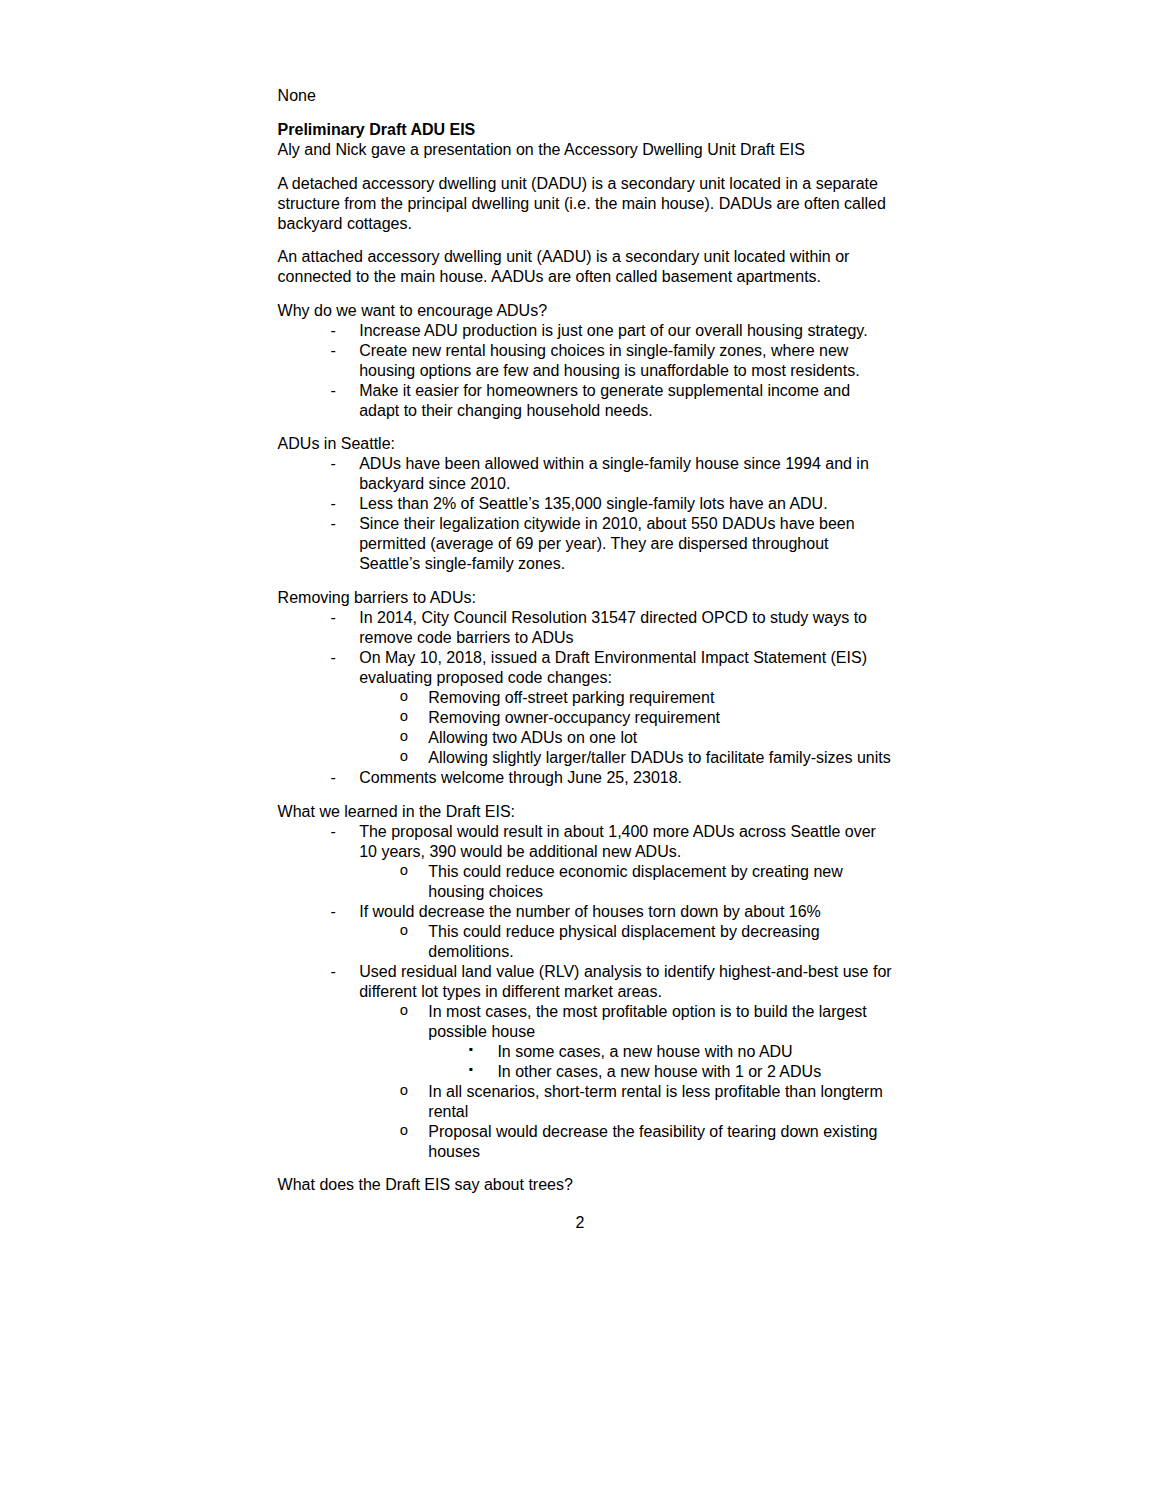None
Preliminary Draft ADU EIS
Aly and Nick gave a presentation on the Accessory Dwelling Unit Draft EIS
A detached accessory dwelling unit (DADU) is a secondary unit located in a separate structure from the principal dwelling unit (i.e. the main house). DADUs are often called backyard cottages.
An attached accessory dwelling unit (AADU) is a secondary unit located within or connected to the main house. AADUs are often called basement apartments.
Why do we want to encourage ADUs?
Increase ADU production is just one part of our overall housing strategy.
Create new rental housing choices in single-family zones, where new housing options are few and housing is unaffordable to most residents.
Make it easier for homeowners to generate supplemental income and adapt to their changing household needs.
ADUs in Seattle:
ADUs have been allowed within a single-family house since 1994 and in backyard since 2010.
Less than 2% of Seattle’s 135,000 single-family lots have an ADU.
Since their legalization citywide in 2010, about 550 DADUs have been permitted (average of 69 per year). They are dispersed throughout Seattle’s single-family zones.
Removing barriers to ADUs:
In 2014, City Council Resolution 31547 directed OPCD to study ways to remove code barriers to ADUs
On May 10, 2018, issued a Draft Environmental Impact Statement (EIS) evaluating proposed code changes:
Removing off-street parking requirement
Removing owner-occupancy requirement
Allowing two ADUs on one lot
Allowing slightly larger/taller DADUs to facilitate family-sizes units
Comments welcome through June 25, 23018.
What we learned in the Draft EIS:
The proposal would result in about 1,400 more ADUs across Seattle over 10 years, 390 would be additional new ADUs.
This could reduce economic displacement by creating new housing choices
If would decrease the number of houses torn down by about 16%
This could reduce physical displacement by decreasing demolitions.
Used residual land value (RLV) analysis to identify highest-and-best use for different lot types in different market areas.
In most cases, the most profitable option is to build the largest possible house
In some cases, a new house with no ADU
In other cases, a new house with 1 or 2 ADUs
In all scenarios, short-term rental is less profitable than longterm rental
Proposal would decrease the feasibility of tearing down existing houses
What does the Draft EIS say about trees?
2